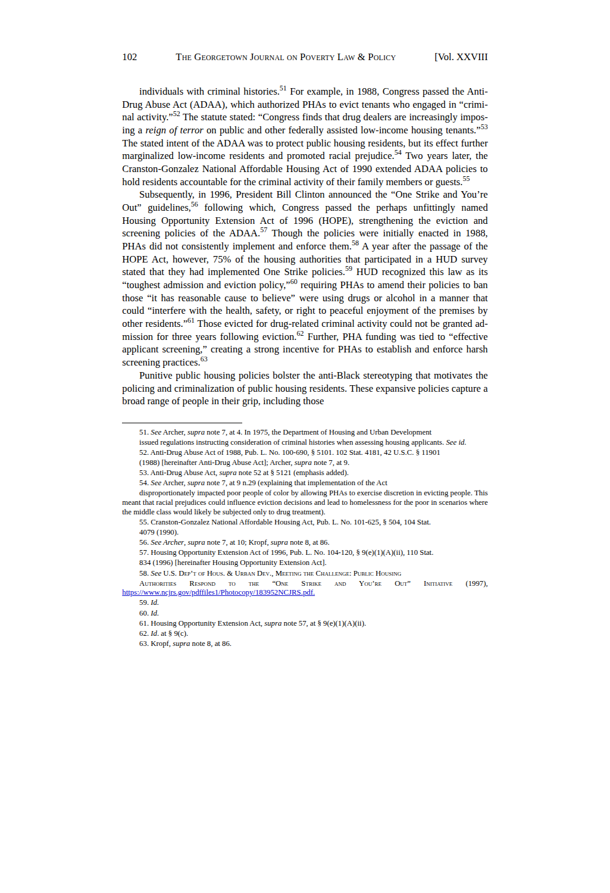102 The Georgetown Journal on Poverty Law & Policy [Vol. XXVIII
individuals with criminal histories.51 For example, in 1988, Congress passed the Anti-Drug Abuse Act (ADAA), which authorized PHAs to evict tenants who engaged in “criminal activity.”52 The statute stated: “Congress finds that drug dealers are increasingly imposing a reign of terror on public and other federally assisted low-income housing tenants.”53 The stated intent of the ADAA was to protect public housing residents, but its effect further marginalized low-income residents and promoted racial prejudice.54 Two years later, the Cranston-Gonzalez National Affordable Housing Act of 1990 extended ADAA policies to hold residents accountable for the criminal activity of their family members or guests.55
Subsequently, in 1996, President Bill Clinton announced the “One Strike and You’re Out” guidelines,56 following which, Congress passed the perhaps unfittingly named Housing Opportunity Extension Act of 1996 (HOPE), strengthening the eviction and screening policies of the ADAA.57 Though the policies were initially enacted in 1988, PHAs did not consistently implement and enforce them.58 A year after the passage of the HOPE Act, however, 75% of the housing authorities that participated in a HUD survey stated that they had implemented One Strike policies.59 HUD recognized this law as its “toughest admission and eviction policy,”60 requiring PHAs to amend their policies to ban those “it has reasonable cause to believe” were using drugs or alcohol in a manner that could “interfere with the health, safety, or right to peaceful enjoyment of the premises by other residents.”61 Those evicted for drug-related criminal activity could not be granted admission for three years following eviction.62 Further, PHA funding was tied to “effective applicant screening,” creating a strong incentive for PHAs to establish and enforce harsh screening practices.63
Punitive public housing policies bolster the anti-Black stereotyping that motivates the policing and criminalization of public housing residents. These expansive policies capture a broad range of people in their grip, including those
51. See Archer, supra note 7, at 4. In 1975, the Department of Housing and Urban Development
issued regulations instructing consideration of criminal histories when assessing housing applicants. See id.
52. Anti-Drug Abuse Act of 1988, Pub. L. No. 100-690, § 5101. 102 Stat. 4181, 42 U.S.C. § 11901
(1988) [hereinafter Anti-Drug Abuse Act]; Archer, supra note 7, at 9.
53. Anti-Drug Abuse Act, supra note 52 at § 5121 (emphasis added).
54. See Archer, supra note 7, at 9 n.29 (explaining that implementation of the Act
disproportionately impacted poor people of color by allowing PHAs to exercise discretion in evicting people. This meant that racial prejudices could influence eviction decisions and lead to homelessness for the poor in scenarios where the middle class would likely be subjected only to drug treatment).
55. Cranston-Gonzalez National Affordable Housing Act, Pub. L. No. 101-625, § 504, 104 Stat.
4079 (1990).
56. See Archer, supra note 7, at 10; Kropf, supra note 8, at 86.
57. Housing Opportunity Extension Act of 1996, Pub. L. No. 104-120, § 9(e)(1)(A)(ii), 110 Stat.
834 (1996) [hereinafter Housing Opportunity Extension Act].
58. See U.S. Dep’t of Hous. & Urban Dev., Meeting the Challenge: Public Housing
Authorities Respond to the “One Strike and You’re Out” Initiative (1997), https://www.ncjrs.gov/pdffiles1/Photocopy/183952NCJRS.pdf.
59. Id.
60. Id.
61. Housing Opportunity Extension Act, supra note 57, at § 9(e)(1)(A)(ii).
62. Id. at § 9(c).
63. Kropf, supra note 8, at 86.